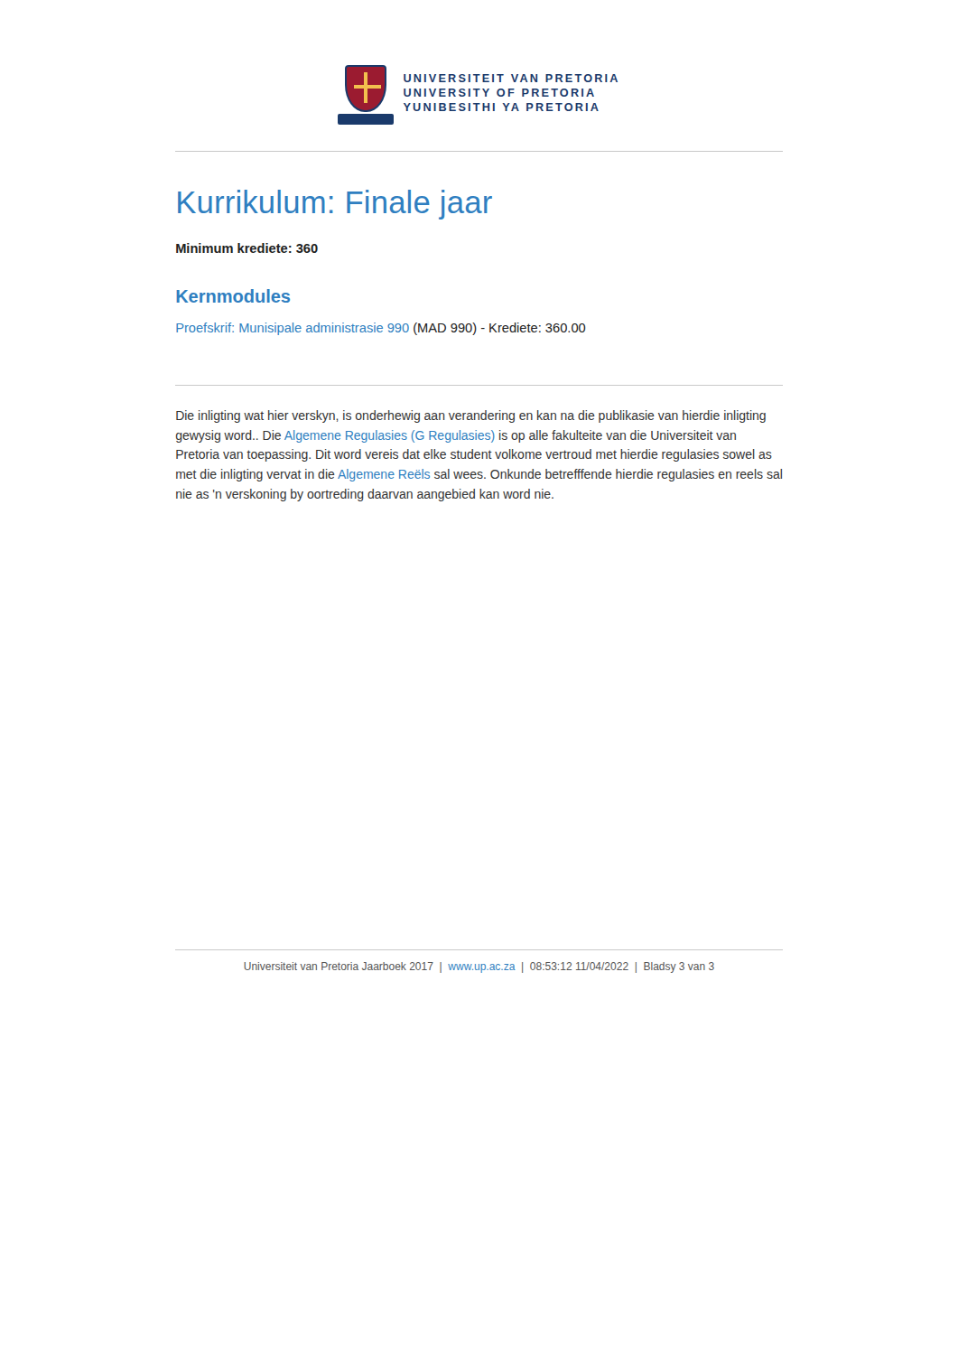Universiteit van Pretoria University of Pretoria Yunibesithi ya Pretoria
Kurrikulum: Finale jaar
Minimum krediete: 360
Kernmodules
Proefskrif: Munisipale administrasie 990 (MAD 990) - Krediete: 360.00
Die inligting wat hier verskyn, is onderhewig aan verandering en kan na die publikasie van hierdie inligting gewysig word.. Die Algemene Regulasies (G Regulasies) is op alle fakulteite van die Universiteit van Pretoria van toepassing. Dit word vereis dat elke student volkome vertroud met hierdie regulasies sowel as met die inligting vervat in die Algemene Reëls sal wees. Onkunde betrefffende hierdie regulasies en reels sal nie as 'n verskoning by oortreding daarvan aangebied kan word nie.
Universiteit van Pretoria Jaarboek 2017 | www.up.ac.za | 08:53:12 11/04/2022 | Bladsy 3 van 3